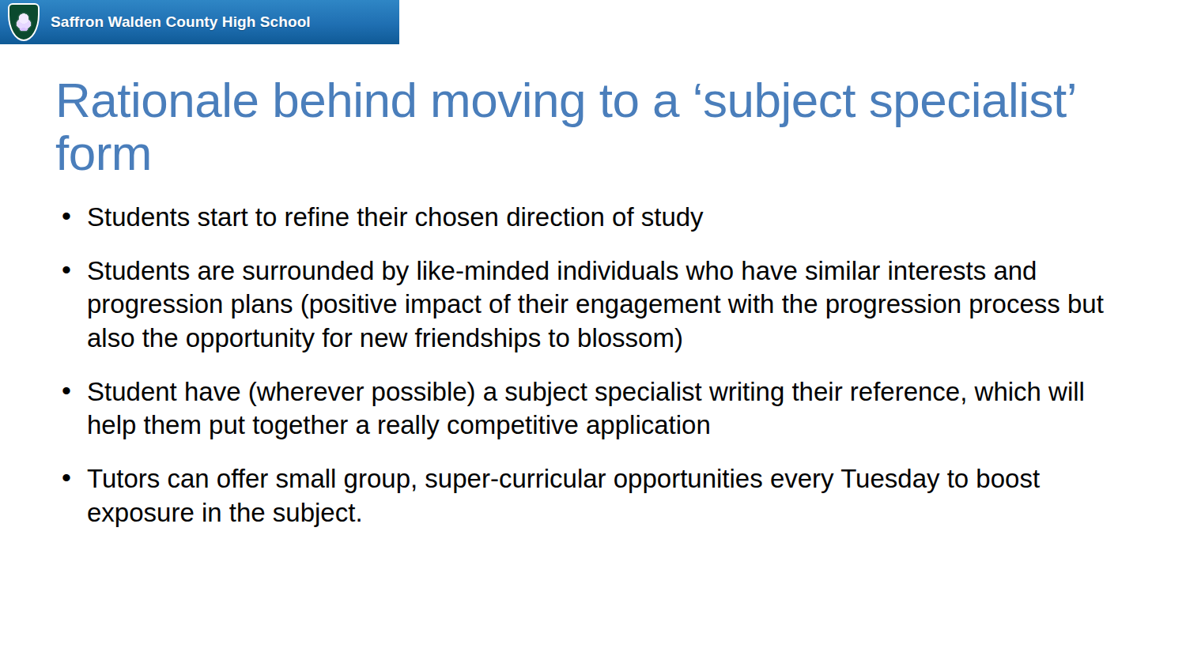Saffron Walden County High School
Rationale behind moving to a ‘subject specialist’ form
Students start to refine their chosen direction of study
Students are surrounded by like-minded individuals who have similar interests and progression plans (positive impact of their engagement with the progression process but also the opportunity for new friendships to blossom)
Student have (wherever possible) a subject specialist writing their reference, which will help them put together a really competitive application
Tutors can offer small group, super-curricular opportunities every Tuesday to boost exposure in the subject.